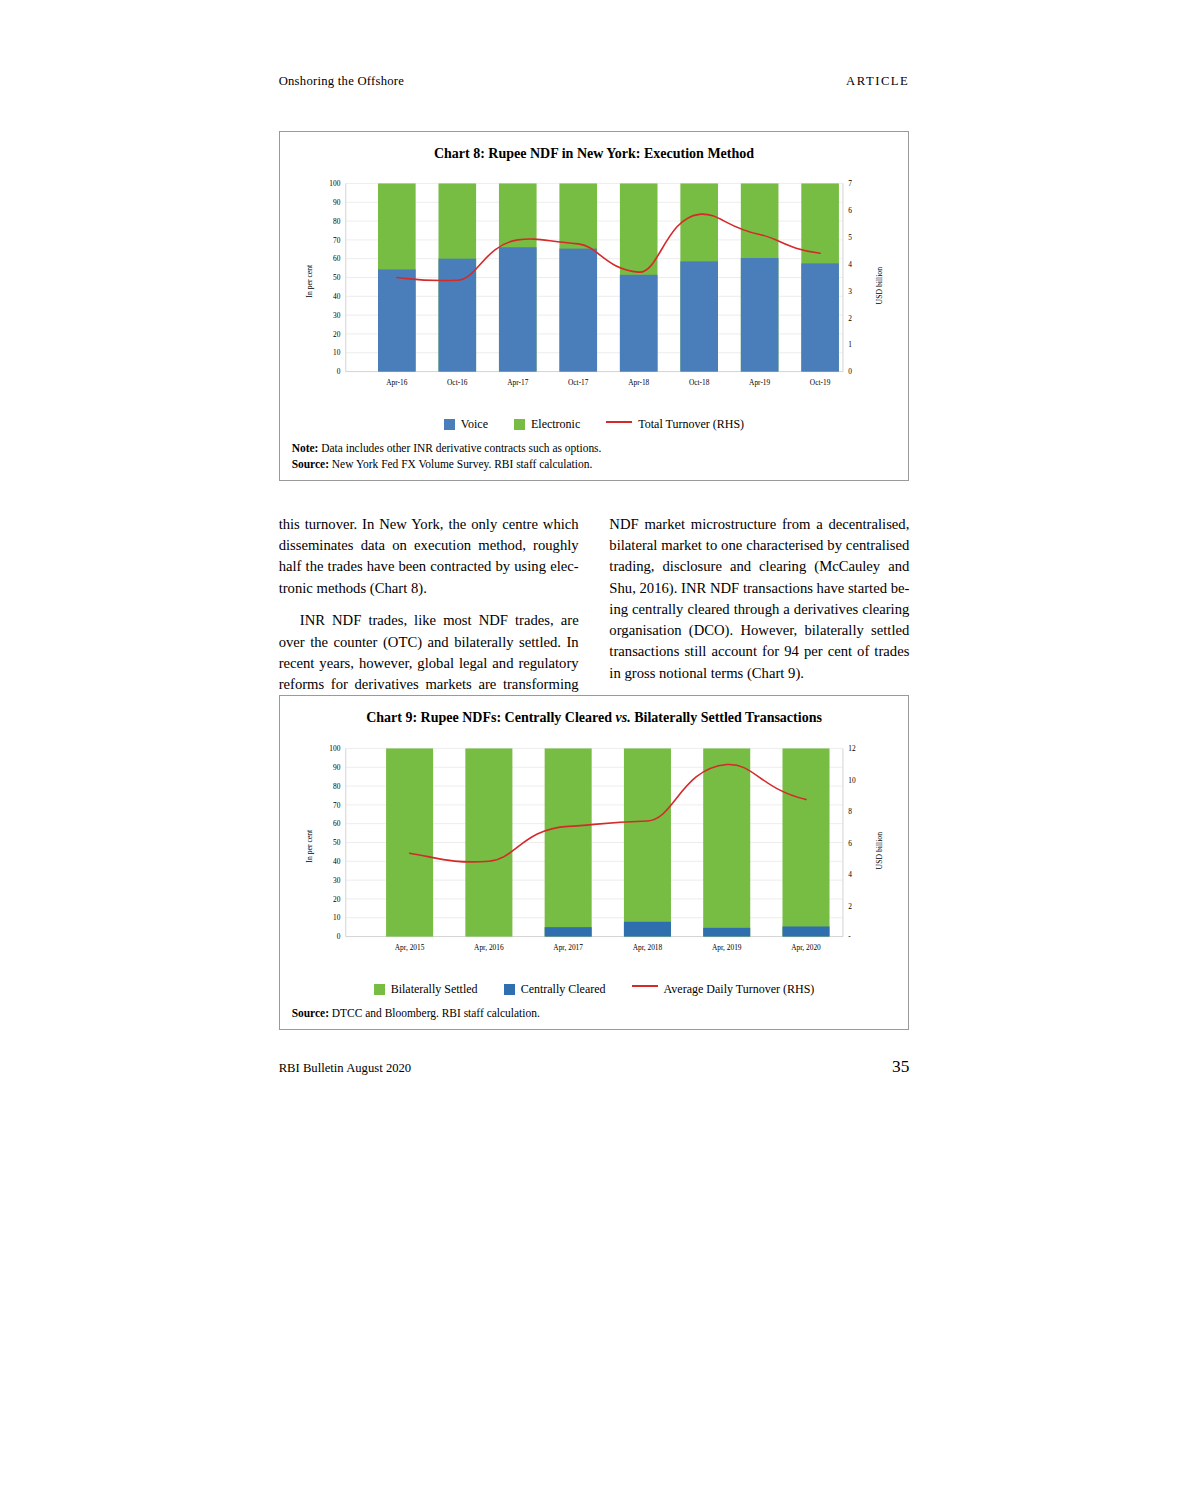Onshoring the Offshore
ARTICLE
Chart 8: Rupee NDF in New York: Execution Method
100 90 80 70 60 50 40 30 20 10 0 7 6 5 4 3 2 1 0 In per cent USD billion Apr-16 Oct-16 Apr-17 Oct-17 Apr-18 Oct-18 Apr-19 Oct-19
Voice Electronic Total Turnover (RHS)
Note: Data includes other INR derivative contracts such as options.
Source: New York Fed FX Volume Survey. RBI staff calculation.
this turnover. In New York, the only centre which disseminates data on execution method, roughly half the trades have been contracted by using electronic methods (Chart 8).
INR NDF trades, like most NDF trades, are over the counter (OTC) and bilaterally settled. In recent years, however, global legal and regulatory reforms for derivatives markets are transforming NDF market microstructure from a decentralised, bilateral market to one characterised by centralised trading, disclosure and clearing (McCauley and Shu, 2016). INR NDF transactions have started being centrally cleared through a derivatives clearing organisation (DCO). However, bilaterally settled transactions still account for 94 per cent of trades in gross notional terms (Chart 9).
Chart 9: Rupee NDFs: Centrally Cleared vs. Bilaterally Settled Transactions
100 90 80 70 60 50 40 30 20 10 0 12 10 8 6 4 2 - In per cent USD billion Apr, 2015 Apr, 2016 Apr, 2017 Apr, 2018 Apr, 2019 Apr, 2020
Bilaterally Settled Centrally Cleared Average Daily Turnover (RHS)
Source: DTCC and Bloomberg. RBI staff calculation.
RBI Bulletin August 2020
35